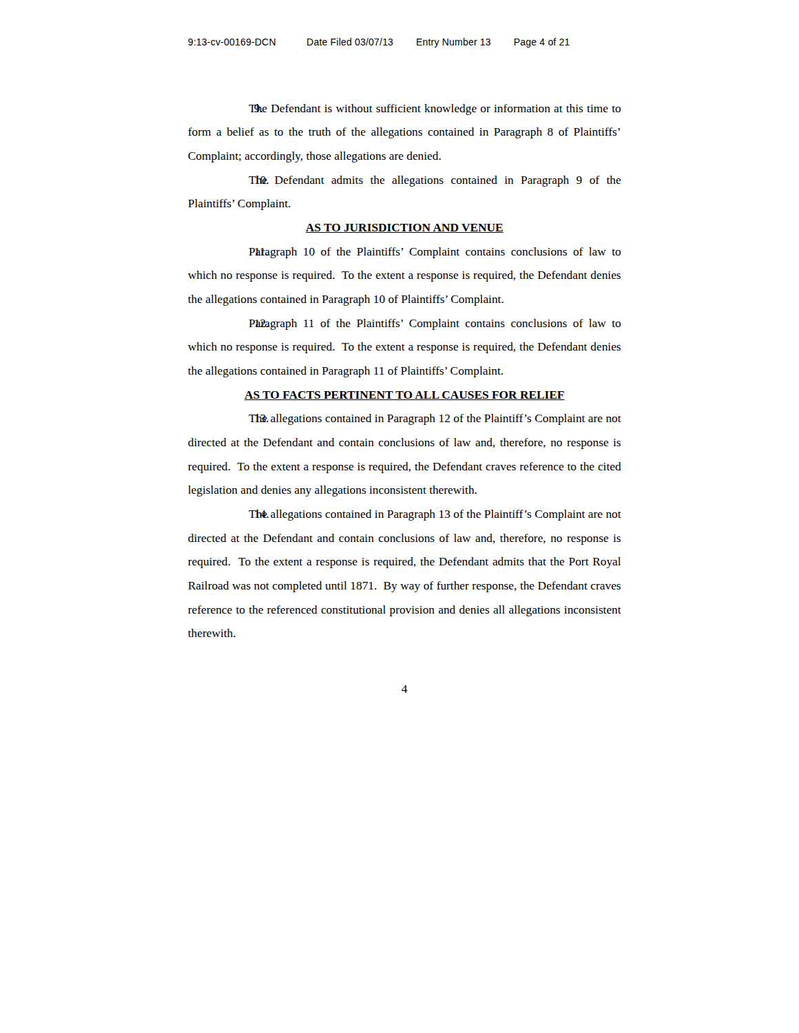9:13-cv-00169-DCN Date Filed 03/07/13 Entry Number 13 Page 4 of 21
9. The Defendant is without sufficient knowledge or information at this time to form a belief as to the truth of the allegations contained in Paragraph 8 of Plaintiffs’ Complaint; accordingly, those allegations are denied.
10. The Defendant admits the allegations contained in Paragraph 9 of the Plaintiffs’ Complaint.
As to Jurisdiction and Venue
11. Paragraph 10 of the Plaintiffs’ Complaint contains conclusions of law to which no response is required. To the extent a response is required, the Defendant denies the allegations contained in Paragraph 10 of Plaintiffs’ Complaint.
12. Paragraph 11 of the Plaintiffs’ Complaint contains conclusions of law to which no response is required. To the extent a response is required, the Defendant denies the allegations contained in Paragraph 11 of Plaintiffs’ Complaint.
As to Facts Pertinent to All Causes for Relief
13. The allegations contained in Paragraph 12 of the Plaintiff’s Complaint are not directed at the Defendant and contain conclusions of law and, therefore, no response is required. To the extent a response is required, the Defendant craves reference to the cited legislation and denies any allegations inconsistent therewith.
14. The allegations contained in Paragraph 13 of the Plaintiff’s Complaint are not directed at the Defendant and contain conclusions of law and, therefore, no response is required. To the extent a response is required, the Defendant admits that the Port Royal Railroad was not completed until 1871. By way of further response, the Defendant craves reference to the referenced constitutional provision and denies all allegations inconsistent therewith.
4